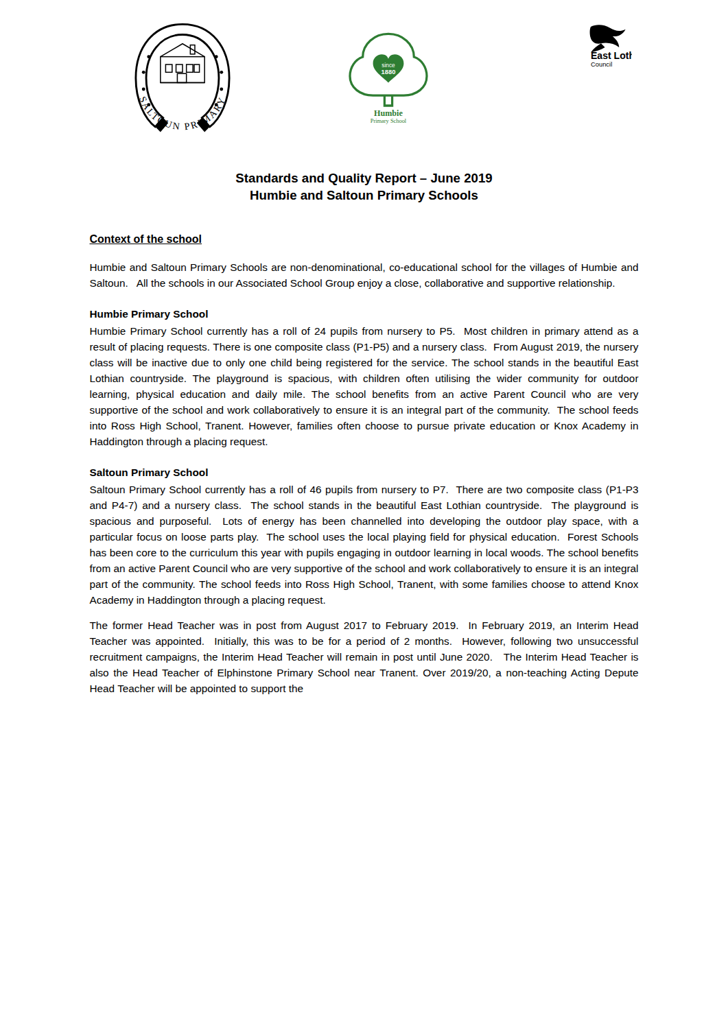SALTOUN PRIMARY
since 1880 Humbie Primary School
East Lothian Council
Standards and Quality Report – June 2019
Humbie and Saltoun Primary Schools
Context of the school
Humbie and Saltoun Primary Schools are non-denominational, co-educational school for the villages of Humbie and Saltoun. All the schools in our Associated School Group enjoy a close, collaborative and supportive relationship.
Humbie Primary School
Humbie Primary School currently has a roll of 24 pupils from nursery to P5. Most children in primary attend as a result of placing requests. There is one composite class (P1-P5) and a nursery class. From August 2019, the nursery class will be inactive due to only one child being registered for the service. The school stands in the beautiful East Lothian countryside. The playground is spacious, with children often utilising the wider community for outdoor learning, physical education and daily mile. The school benefits from an active Parent Council who are very supportive of the school and work collaboratively to ensure it is an integral part of the community. The school feeds into Ross High School, Tranent. However, families often choose to pursue private education or Knox Academy in Haddington through a placing request.
Saltoun Primary School
Saltoun Primary School currently has a roll of 46 pupils from nursery to P7. There are two composite class (P1-P3 and P4-7) and a nursery class. The school stands in the beautiful East Lothian countryside. The playground is spacious and purposeful. Lots of energy has been channelled into developing the outdoor play space, with a particular focus on loose parts play. The school uses the local playing field for physical education. Forest Schools has been core to the curriculum this year with pupils engaging in outdoor learning in local woods. The school benefits from an active Parent Council who are very supportive of the school and work collaboratively to ensure it is an integral part of the community. The school feeds into Ross High School, Tranent, with some families choose to attend Knox Academy in Haddington through a placing request.
The former Head Teacher was in post from August 2017 to February 2019. In February 2019, an Interim Head Teacher was appointed. Initially, this was to be for a period of 2 months. However, following two unsuccessful recruitment campaigns, the Interim Head Teacher will remain in post until June 2020. The Interim Head Teacher is also the Head Teacher of Elphinstone Primary School near Tranent. Over 2019/20, a non-teaching Acting Depute Head Teacher will be appointed to support the